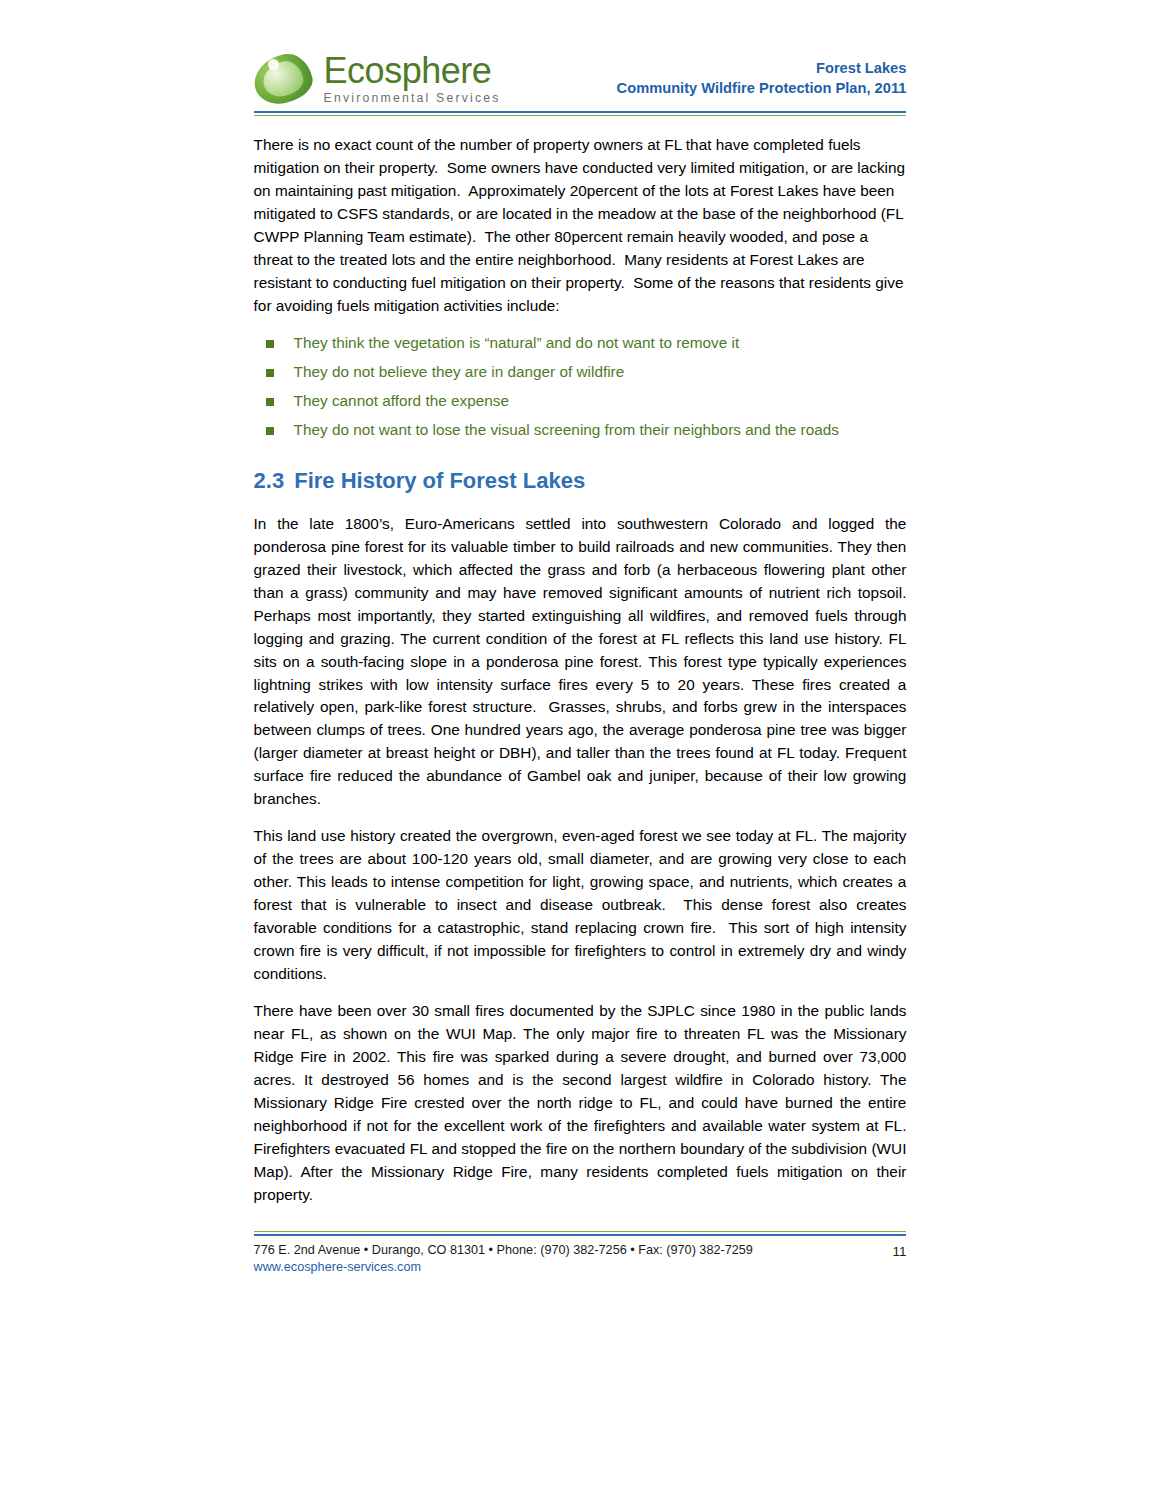Ecosphere Environmental Services
Forest Lakes
Community Wildfire Protection Plan, 2011
There is no exact count of the number of property owners at FL that have completed fuels mitigation on their property. Some owners have conducted very limited mitigation, or are lacking on maintaining past mitigation. Approximately 20percent of the lots at Forest Lakes have been mitigated to CSFS standards, or are located in the meadow at the base of the neighborhood (FL CWPP Planning Team estimate). The other 80percent remain heavily wooded, and pose a threat to the treated lots and the entire neighborhood. Many residents at Forest Lakes are resistant to conducting fuel mitigation on their property. Some of the reasons that residents give for avoiding fuels mitigation activities include:
They think the vegetation is “natural” and do not want to remove it
They do not believe they are in danger of wildfire
They cannot afford the expense
They do not want to lose the visual screening from their neighbors and the roads
2.3 Fire History of Forest Lakes
In the late 1800’s, Euro-Americans settled into southwestern Colorado and logged the ponderosa pine forest for its valuable timber to build railroads and new communities. They then grazed their livestock, which affected the grass and forb (a herbaceous flowering plant other than a grass) community and may have removed significant amounts of nutrient rich topsoil. Perhaps most importantly, they started extinguishing all wildfires, and removed fuels through logging and grazing. The current condition of the forest at FL reflects this land use history. FL sits on a south-facing slope in a ponderosa pine forest. This forest type typically experiences lightning strikes with low intensity surface fires every 5 to 20 years. These fires created a relatively open, park-like forest structure. Grasses, shrubs, and forbs grew in the interspaces between clumps of trees. One hundred years ago, the average ponderosa pine tree was bigger (larger diameter at breast height or DBH), and taller than the trees found at FL today. Frequent surface fire reduced the abundance of Gambel oak and juniper, because of their low growing branches.
This land use history created the overgrown, even-aged forest we see today at FL. The majority of the trees are about 100-120 years old, small diameter, and are growing very close to each other. This leads to intense competition for light, growing space, and nutrients, which creates a forest that is vulnerable to insect and disease outbreak. This dense forest also creates favorable conditions for a catastrophic, stand replacing crown fire. This sort of high intensity crown fire is very difficult, if not impossible for firefighters to control in extremely dry and windy conditions.
There have been over 30 small fires documented by the SJPLC since 1980 in the public lands near FL, as shown on the WUI Map. The only major fire to threaten FL was the Missionary Ridge Fire in 2002. This fire was sparked during a severe drought, and burned over 73,000 acres. It destroyed 56 homes and is the second largest wildfire in Colorado history. The Missionary Ridge Fire crested over the north ridge to FL, and could have burned the entire neighborhood if not for the excellent work of the firefighters and available water system at FL. Firefighters evacuated FL and stopped the fire on the northern boundary of the subdivision (WUI Map). After the Missionary Ridge Fire, many residents completed fuels mitigation on their property.
776 E. 2nd Avenue • Durango, CO 81301 • Phone: (970) 382-7256 • Fax: (970) 382-7259
www.ecosphere-services.com
11